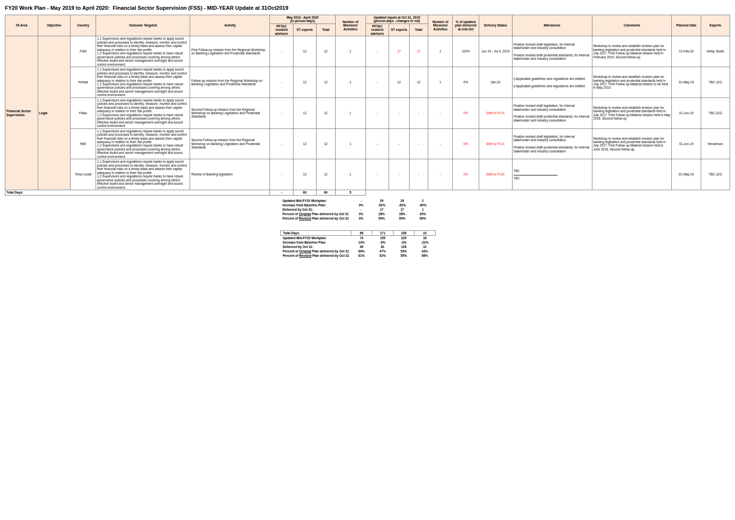FY20 Work Plan - May 2019 to April 2020: Financial Sector Supervision (FSS) - MID-YEAR Update at 31Oct2019
| TA Area | Objective | Country | Outcome Targeted | Activity | May 2019 - April 2020 (in person-days) | Number of Missions/ Activities | Updated inputs at Oct 31, 2019 (person-days - changes in red) | Number of Missions/ Activities | % of updated plan delivered at end-Oct | Delivery Status | Milestones | Comments | Planned Date | Experts |
| --- | --- | --- | --- | --- | --- | --- | --- | --- | --- | --- | --- | --- | --- | --- |
| PFTAC resident advisors | ST experts | Total | PFTAC resident advisors | ST experts | Total |
| Financial Sector Supervision | Legal | FSM | 1.1 Supervisors and regulations require banks to apply sound policies and processes to identify, measure, monitor and control their financial risks on a timely basis and assess their capital adequacy in relation to their risk profile 1.2 Supervisors and regulations require banks to have robust governance policies and processes covering among others effective board and senior management oversight and sound control environment. | First Follow-up mission from the Regional Workshop on Banking Legislation and Prudential Standards | - | 12 | 12 | 1 | - | 17 | 17 | 1 | 100% | Jun 24 - Jul 4, 2019 | Finalize revised draft legislation, for internal stakeholder and industry consultation Finalize revised draft prudential standards, for internal stakeholder and industry consultation | Workshop to review and establish revision plan for banking legislation and prudential standards held in July 2017. First Follow up bilateral mission held in February 2019. Second follow-up. | 01-Feb-20 | Hefty/ Stutts |
| Kiribati | 1.1 Supervisors and regulations require banks to apply sound policies and processes to identify, measure, monitor and control their financial risks on a timely basis and assess their capital adequacy in relation to their risk profile 1.2 Supervisors and regulations require banks to have robust governance policies and processes covering among others effective board and senior management oversight and sound control environment. | Follow-up mission from the Regional Workshop on Banking Legislation and Prudential Standards | - | 12 | 12 | 1 | - | 12 | 12 | 1 | 0% | Jan-20 | i) Applicable guidelines and regulations are drafted. i) Applicable guidelines and regulations are drafted. | Workshop to review and establish revision plan for banking legislation and prudential standards held in July 2017. First Follow up bilateral mission to be held in May 2019. | 01-May-19 | TBC LEG |
| Palau | 1.1 Supervisors and regulations require banks to apply sound policies and processes to identify, measure, monitor and control their financial risks on a timely basis and assess their capital adequacy in relation to their risk profile 1.2 Supervisors and regulations require banks to have robust governance policies and processes covering among others effective board and senior management oversight and sound control environment. | Second Follow-up mission from the Regional Workshop on Banking Legislation and Prudential Standards | - | 12 | 12 | 1 | - | - | - | - | 0% | Shift to FY21 | Finalize revised draft legislation, for internal stakeholder and industry consultation Finalize revised draft prudential standards, for internal stakeholder and industry consultation | Workshop to review and establish revision plan for banking legislation and prudential standards held in July 2017. First Follow up bilateral mission held in May 2018. Second follow-up. | 01-Jun-19 | TBC LEG |
| RMI | 1.1 Supervisors and regulations require banks to apply sound policies and processes to identify, measure, monitor and control their financial risks on a timely basis and assess their capital adequacy in relation to their risk profile 1.2 Supervisors and regulations require banks to have robust governance policies and processes covering among others effective board and senior management oversight and sound control environment. | Second Follow-up mission from the Regional Workshop on Banking Legislation and Prudential Standards | - | 12 | 12 | 1 | - | - | - | - | 0% | Shift to FY21 | Finalize revised draft legislation, for internal stakeholder and industry consultation Finalize revised draft prudential standards, for internal stakeholder and industry consultation | Workshop to review and establish revision plan for banking legislation and prudential standards held in July 2017. First Follow up bilateral mission held in June 2018. Second follow-up. | 01-Jun-19 | Henderson |
| Timor-Leste | 1.1 Supervisors and regulations require banks to apply sound policies and processes to identify, measure, monitor and control their financial risks on a timely basis and assess their capital adequacy in relation to their risk profile 1.2 Supervisors and regulations require banks to have robust governance policies and processes covering among others effective board and senior management oversight and sound control environment. | Review of Banking legislation | - | 12 | 12 | 1 | - | - | - | - | 0% | Shift to FY21 | TBC TBC | | 01-May-19 | TBC LEG |
| Total Days: | - | 60 | 60 | 5 | |
| Updated Mid-FY20 Workplan: | - | 29 | 29 | 2 |
| Increase from Baseline Plan: | 0% | -52% | -52% | -60% |
| Delivered by Oct 31: | - | 17 | 17 | 1 |
| Percent of Original Plan delivered by Oct 31 | 0% | 28% | 28% | 20% |
| Percent of Revised Plan delivered by Oct 31 | 0% | 59% | 59% | 50% |
| Total Days: | 65 | 171 | 236 | 23 |
| Updated Mid-FY20 Workplan: | 74 | 155 | 229 | 18 |
| Increase from Baseline Plan: | 14% | -9% | -3% | -22% |
| Delivered by Oct 31: | 45 | 81 | 126 | 10 |
| Percent of Original Plan delivered by Oct 31 | 69% | 47% | 53% | 43% |
| Percent of Revised Plan delivered by Oct 31 | 61% | 52% | 55% | 56% |